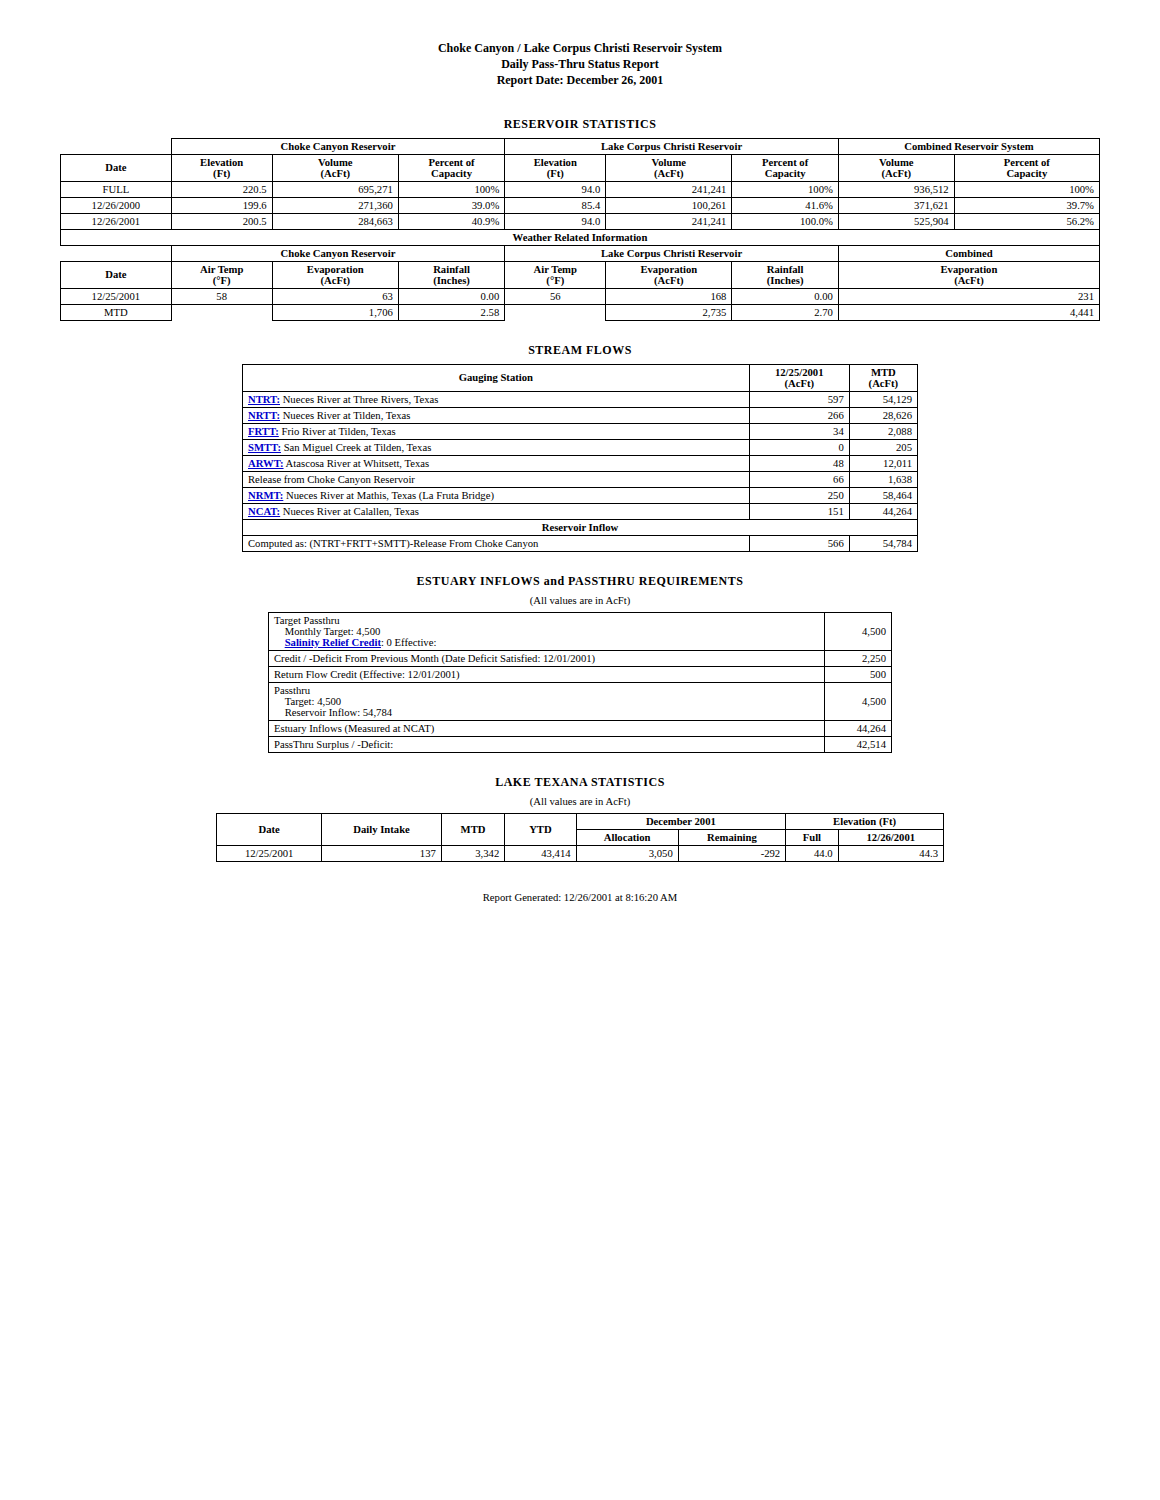Choke Canyon / Lake Corpus Christi Reservoir System
Daily Pass-Thru Status Report
Report Date: December 26, 2001
RESERVOIR STATISTICS
| | Choke Canyon Reservoir | Lake Corpus Christi Reservoir | Combined Reservoir System |
| --- | --- | --- | --- |
| Date | Elevation (Ft) | Volume (AcFt) | Percent of Capacity | Elevation (Ft) | Volume (AcFt) | Percent of Capacity | Volume (AcFt) | Percent of Capacity |
| FULL | 220.5 | 695,271 | 100% | 94.0 | 241,241 | 100% | 936,512 | 100% |
| 12/26/2000 | 199.6 | 271,360 | 39.0% | 85.4 | 100,261 | 41.6% | 371,621 | 39.7% |
| 12/26/2001 | 200.5 | 284,663 | 40.9% | 94.0 | 241,241 | 100.0% | 525,904 | 56.2% |
| Weather Related Information |
| | Choke Canyon Reservoir | Lake Corpus Christi Reservoir | Combined |
| Date | Air Temp (°F) | Evaporation (AcFt) | Rainfall (Inches) | Air Temp (°F) | Evaporation (AcFt) | Rainfall (Inches) | Evaporation (AcFt) |
| 12/25/2001 | 58 | 63 | 0.00 | 56 | 168 | 0.00 | 231 |
| MTD | | 1,706 | 2.58 | | 2,735 | 2.70 | 4,441 |
STREAM FLOWS
| Gauging Station | 12/25/2001 (AcFt) | MTD (AcFt) |
| --- | --- | --- |
| NTRT: Nueces River at Three Rivers, Texas | 597 | 54,129 |
| NRTT: Nueces River at Tilden, Texas | 266 | 28,626 |
| FRTT: Frio River at Tilden, Texas | 34 | 2,088 |
| SMTT: San Miguel Creek at Tilden, Texas | 0 | 205 |
| ARWT: Atascosa River at Whitsett, Texas | 48 | 12,011 |
| Release from Choke Canyon Reservoir | 66 | 1,638 |
| NRMT: Nueces River at Mathis, Texas (La Fruta Bridge) | 250 | 58,464 |
| NCAT: Nueces River at Calallen, Texas | 151 | 44,264 |
| Reservoir Inflow |
| Computed as: (NTRT+FRTT+SMTT)-Release From Choke Canyon | 566 | 54,784 |
ESTUARY INFLOWS and PASSTHRU REQUIREMENTS
(All values are in AcFt)
| Target Passthru Monthly Target: 4,500 Salinity Relief Credit : 0 Effective: | 4,500 |
| Credit / -Deficit From Previous Month (Date Deficit Satisfied: 12/01/2001) | 2,250 |
| Return Flow Credit (Effective: 12/01/2001) | 500 |
| Passthru Target: 4,500 Reservoir Inflow: 54,784 | 4,500 |
| Estuary Inflows (Measured at NCAT) | 44,264 |
| PassThru Surplus / -Deficit: | 42,514 |
LAKE TEXANA STATISTICS
(All values are in AcFt)
| Date | Daily Intake | MTD | YTD | December 2001 | Elevation (Ft) |
| --- | --- | --- | --- | --- | --- |
| Allocation | Remaining | Full | 12/26/2001 |
| 12/25/2001 | 137 | 3,342 | 43,414 | 3,050 | -292 | 44.0 | 44.3 |
Report Generated: 12/26/2001 at 8:16:20 AM